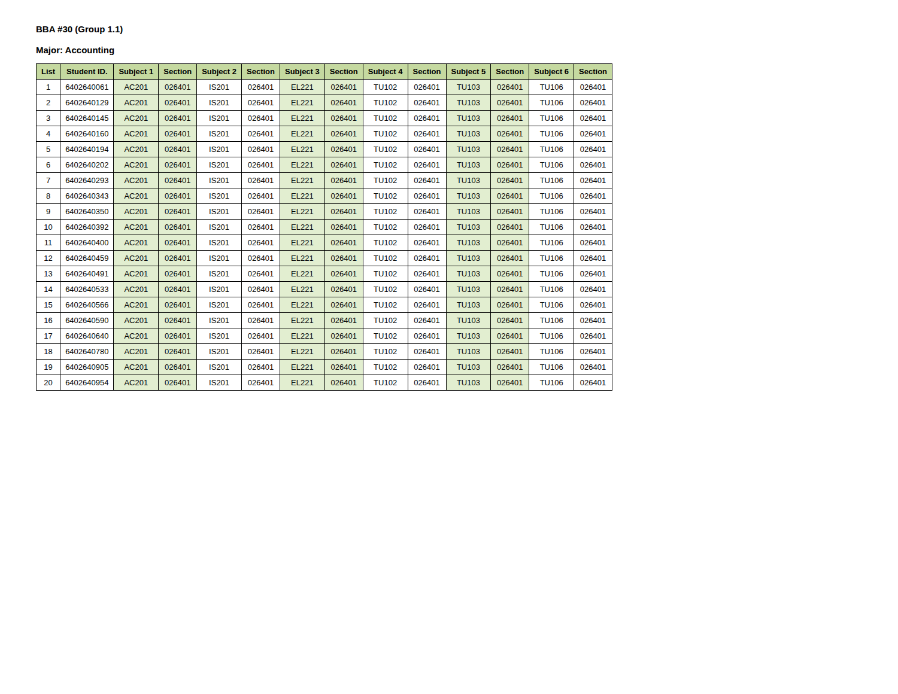BBA #30 (Group 1.1)
Major: Accounting
| List | Student ID. | Subject 1 | Section | Subject 2 | Section | Subject 3 | Section | Subject 4 | Section | Subject 5 | Section | Subject 6 | Section |
| --- | --- | --- | --- | --- | --- | --- | --- | --- | --- | --- | --- | --- | --- |
| 1 | 6402640061 | AC201 | 026401 | IS201 | 026401 | EL221 | 026401 | TU102 | 026401 | TU103 | 026401 | TU106 | 026401 |
| 2 | 6402640129 | AC201 | 026401 | IS201 | 026401 | EL221 | 026401 | TU102 | 026401 | TU103 | 026401 | TU106 | 026401 |
| 3 | 6402640145 | AC201 | 026401 | IS201 | 026401 | EL221 | 026401 | TU102 | 026401 | TU103 | 026401 | TU106 | 026401 |
| 4 | 6402640160 | AC201 | 026401 | IS201 | 026401 | EL221 | 026401 | TU102 | 026401 | TU103 | 026401 | TU106 | 026401 |
| 5 | 6402640194 | AC201 | 026401 | IS201 | 026401 | EL221 | 026401 | TU102 | 026401 | TU103 | 026401 | TU106 | 026401 |
| 6 | 6402640202 | AC201 | 026401 | IS201 | 026401 | EL221 | 026401 | TU102 | 026401 | TU103 | 026401 | TU106 | 026401 |
| 7 | 6402640293 | AC201 | 026401 | IS201 | 026401 | EL221 | 026401 | TU102 | 026401 | TU103 | 026401 | TU106 | 026401 |
| 8 | 6402640343 | AC201 | 026401 | IS201 | 026401 | EL221 | 026401 | TU102 | 026401 | TU103 | 026401 | TU106 | 026401 |
| 9 | 6402640350 | AC201 | 026401 | IS201 | 026401 | EL221 | 026401 | TU102 | 026401 | TU103 | 026401 | TU106 | 026401 |
| 10 | 6402640392 | AC201 | 026401 | IS201 | 026401 | EL221 | 026401 | TU102 | 026401 | TU103 | 026401 | TU106 | 026401 |
| 11 | 6402640400 | AC201 | 026401 | IS201 | 026401 | EL221 | 026401 | TU102 | 026401 | TU103 | 026401 | TU106 | 026401 |
| 12 | 6402640459 | AC201 | 026401 | IS201 | 026401 | EL221 | 026401 | TU102 | 026401 | TU103 | 026401 | TU106 | 026401 |
| 13 | 6402640491 | AC201 | 026401 | IS201 | 026401 | EL221 | 026401 | TU102 | 026401 | TU103 | 026401 | TU106 | 026401 |
| 14 | 6402640533 | AC201 | 026401 | IS201 | 026401 | EL221 | 026401 | TU102 | 026401 | TU103 | 026401 | TU106 | 026401 |
| 15 | 6402640566 | AC201 | 026401 | IS201 | 026401 | EL221 | 026401 | TU102 | 026401 | TU103 | 026401 | TU106 | 026401 |
| 16 | 6402640590 | AC201 | 026401 | IS201 | 026401 | EL221 | 026401 | TU102 | 026401 | TU103 | 026401 | TU106 | 026401 |
| 17 | 6402640640 | AC201 | 026401 | IS201 | 026401 | EL221 | 026401 | TU102 | 026401 | TU103 | 026401 | TU106 | 026401 |
| 18 | 6402640780 | AC201 | 026401 | IS201 | 026401 | EL221 | 026401 | TU102 | 026401 | TU103 | 026401 | TU106 | 026401 |
| 19 | 6402640905 | AC201 | 026401 | IS201 | 026401 | EL221 | 026401 | TU102 | 026401 | TU103 | 026401 | TU106 | 026401 |
| 20 | 6402640954 | AC201 | 026401 | IS201 | 026401 | EL221 | 026401 | TU102 | 026401 | TU103 | 026401 | TU106 | 026401 |